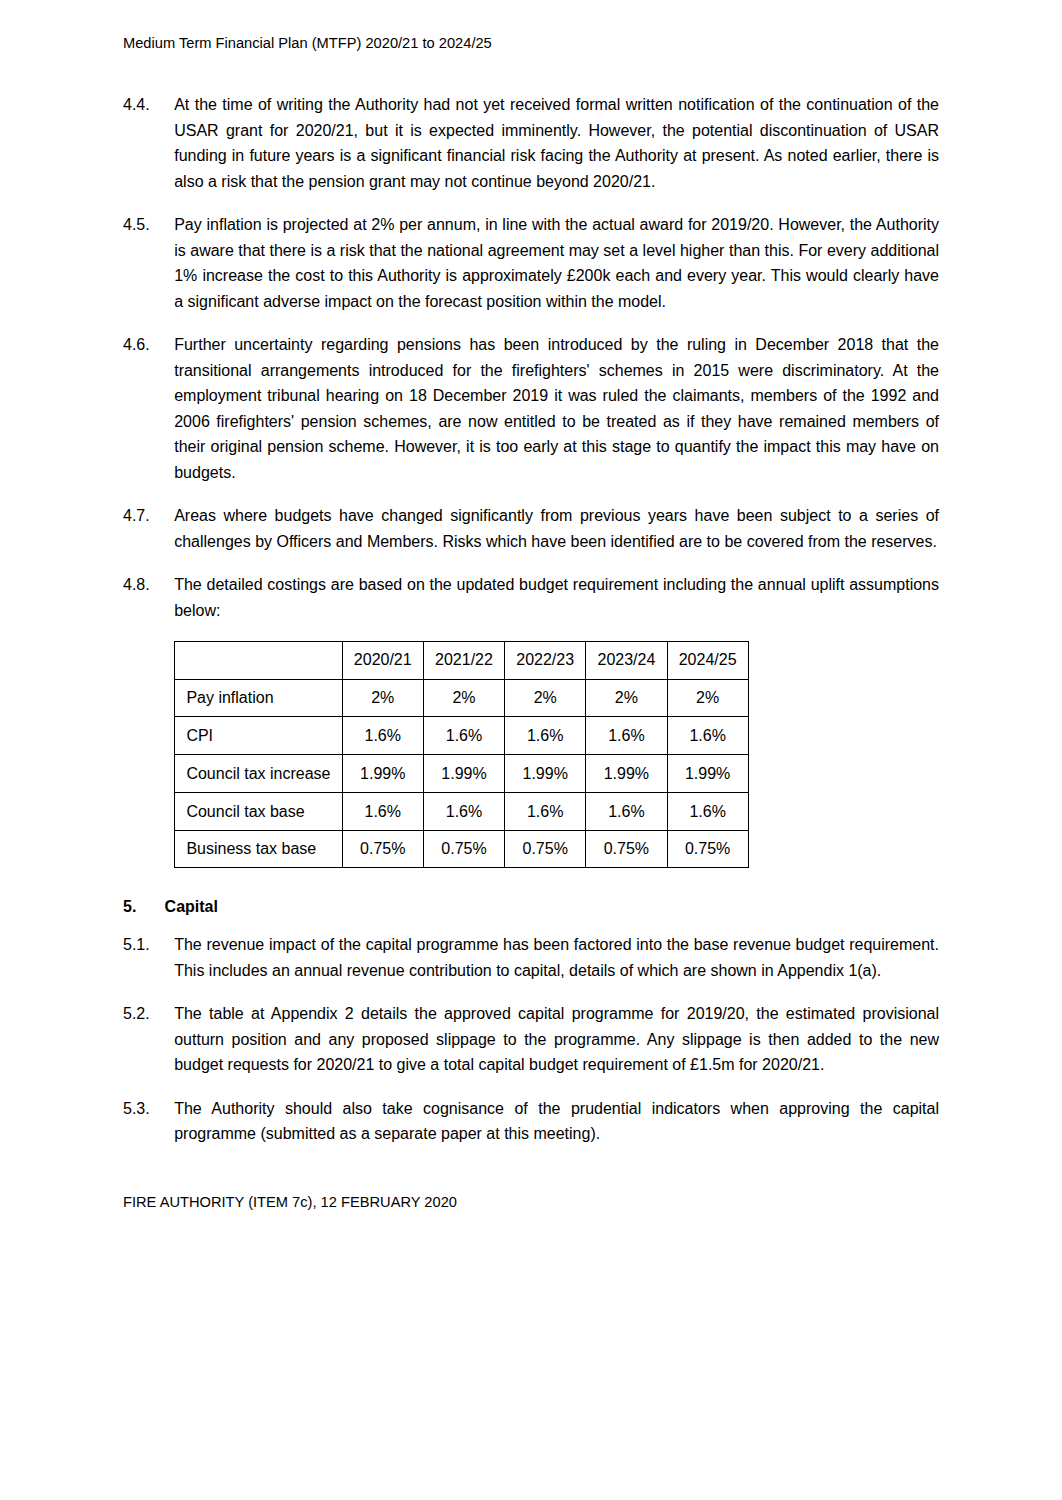Medium Term Financial Plan (MTFP) 2020/21 to 2024/25
4.4.
At the time of writing the Authority had not yet received formal written notification of the continuation of the USAR grant for 2020/21, but it is expected imminently. However, the potential discontinuation of USAR funding in future years is a significant financial risk facing the Authority at present. As noted earlier, there is also a risk that the pension grant may not continue beyond 2020/21.
4.5.
Pay inflation is projected at 2% per annum, in line with the actual award for 2019/20. However, the Authority is aware that there is a risk that the national agreement may set a level higher than this. For every additional 1% increase the cost to this Authority is approximately £200k each and every year. This would clearly have a significant adverse impact on the forecast position within the model.
4.6.
Further uncertainty regarding pensions has been introduced by the ruling in December 2018 that the transitional arrangements introduced for the firefighters' schemes in 2015 were discriminatory. At the employment tribunal hearing on 18 December 2019 it was ruled the claimants, members of the 1992 and 2006 firefighters' pension schemes, are now entitled to be treated as if they have remained members of their original pension scheme. However, it is too early at this stage to quantify the impact this may have on budgets.
4.7.
Areas where budgets have changed significantly from previous years have been subject to a series of challenges by Officers and Members. Risks which have been identified are to be covered from the reserves.
4.8.
The detailed costings are based on the updated budget requirement including the annual uplift assumptions below:
| | 2020/21 | 2021/22 | 2022/23 | 2023/24 | 2024/25 |
| --- | --- | --- | --- | --- | --- |
| Pay inflation | 2% | 2% | 2% | 2% | 2% |
| CPI | 1.6% | 1.6% | 1.6% | 1.6% | 1.6% |
| Council tax increase | 1.99% | 1.99% | 1.99% | 1.99% | 1.99% |
| Council tax base | 1.6% | 1.6% | 1.6% | 1.6% | 1.6% |
| Business tax base | 0.75% | 0.75% | 0.75% | 0.75% | 0.75% |
5. Capital
5.1.
The revenue impact of the capital programme has been factored into the base revenue budget requirement. This includes an annual revenue contribution to capital, details of which are shown in Appendix 1(a).
5.2.
The table at Appendix 2 details the approved capital programme for 2019/20, the estimated provisional outturn position and any proposed slippage to the programme. Any slippage is then added to the new budget requests for 2020/21 to give a total capital budget requirement of £1.5m for 2020/21.
5.3.
The Authority should also take cognisance of the prudential indicators when approving the capital programme (submitted as a separate paper at this meeting).
FIRE AUTHORITY (ITEM 7c), 12 FEBRUARY 2020